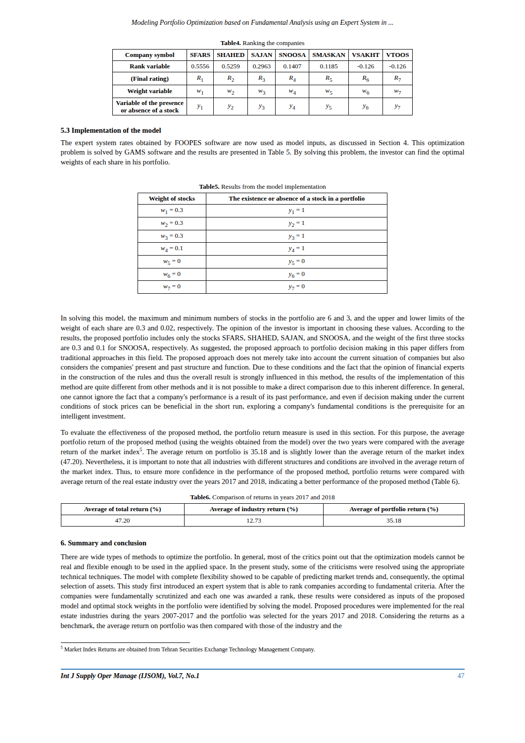Modeling Portfolio Optimization based on Fundamental Analysis using an Expert System in ...
Table4. Ranking the companies
| Company symbol | SFARS | SHAHED | SAJAN | SNOOSA | SMASKAN | VSAKHT | VTOOS |
| --- | --- | --- | --- | --- | --- | --- | --- |
| Rank variable | 0.5556 | 0.5259 | 0.2963 | 0.1407 | 0.1185 | -0.126 | -0.126 |
| (Final rating) | R 1 | R 2 | R 3 | R 4 | R 5 | R 6 | R 7 |
| Weight variable | w 1 | w 2 | w 3 | w 4 | w 5 | w 6 | w 7 |
| Variable of the presence or absence of a stock | y 1 | y 2 | y 3 | y 4 | y 5 | y 6 | y 7 |
5.3 Implementation of the model
The expert system rates obtained by FOOPES software are now used as model inputs, as discussed in Section 4. This optimization problem is solved by GAMS software and the results are presented in Table 5. By solving this problem, the investor can find the optimal weights of each share in his portfolio.
Table5. Results from the model implementation
| Weight of stocks | The existence or absence of a stock in a portfolio |
| --- | --- |
| w 1 = 0.3 | y 1 = 1 |
| w 2 = 0.3 | y 2 = 1 |
| w 3 = 0.3 | y 3 = 1 |
| w 4 = 0.1 | y 4 = 1 |
| w 5 = 0 | y 5 = 0 |
| w 6 = 0 | y 6 = 0 |
| w 7 = 0 | y 7 = 0 |
In solving this model, the maximum and minimum numbers of stocks in the portfolio are 6 and 3, and the upper and lower limits of the weight of each share are 0.3 and 0.02, respectively. The opinion of the investor is important in choosing these values. According to the results, the proposed portfolio includes only the stocks SFARS, SHAHED, SAJAN, and SNOOSA, and the weight of the first three stocks are 0.3 and 0.1 for SNOOSA, respectively. As suggested, the proposed approach to portfolio decision making in this paper differs from traditional approaches in this field. The proposed approach does not merely take into account the current situation of companies but also considers the companies' present and past structure and function. Due to these conditions and the fact that the opinion of financial experts in the construction of the rules and thus the overall result is strongly influenced in this method, the results of the implementation of this method are quite different from other methods and it is not possible to make a direct comparison due to this inherent difference. In general, one cannot ignore the fact that a company's performance is a result of its past performance, and even if decision making under the current conditions of stock prices can be beneficial in the short run, exploring a company's fundamental conditions is the prerequisite for an intelligent investment.
To evaluate the effectiveness of the proposed method, the portfolio return measure is used in this section. For this purpose, the average portfolio return of the proposed method (using the weights obtained from the model) over the two years were compared with the average return of the market index5. The average return on portfolio is 35.18 and is slightly lower than the average return of the market index (47.20). Nevertheless, it is important to note that all industries with different structures and conditions are involved in the average return of the market index. Thus, to ensure more confidence in the performance of the proposed method, portfolio returns were compared with average return of the real estate industry over the years 2017 and 2018, indicating a better performance of the proposed method (Table 6).
Table6. Comparison of returns in years 2017 and 2018
| Average of total return (%) | Average of industry return (%) | Average of portfolio return (%) |
| --- | --- | --- |
| 47.20 | 12.73 | 35.18 |
6. Summary and conclusion
There are wide types of methods to optimize the portfolio. In general, most of the critics point out that the optimization models cannot be real and flexible enough to be used in the applied space. In the present study, some of the criticisms were resolved using the appropriate technical techniques. The model with complete flexibility showed to be capable of predicting market trends and, consequently, the optimal selection of assets. This study first introduced an expert system that is able to rank companies according to fundamental criteria. After the companies were fundamentally scrutinized and each one was awarded a rank, these results were considered as inputs of the proposed model and optimal stock weights in the portfolio were identified by solving the model. Proposed procedures were implemented for the real estate industries during the years 2007-2017 and the portfolio was selected for the years 2017 and 2018. Considering the returns as a benchmark, the average return on portfolio was then compared with those of the industry and the
5 Market Index Returns are obtained from Tehran Securities Exchange Technology Management Company.
Int J Supply Oper Manage (IJSOM), Vol.7, No.1 47